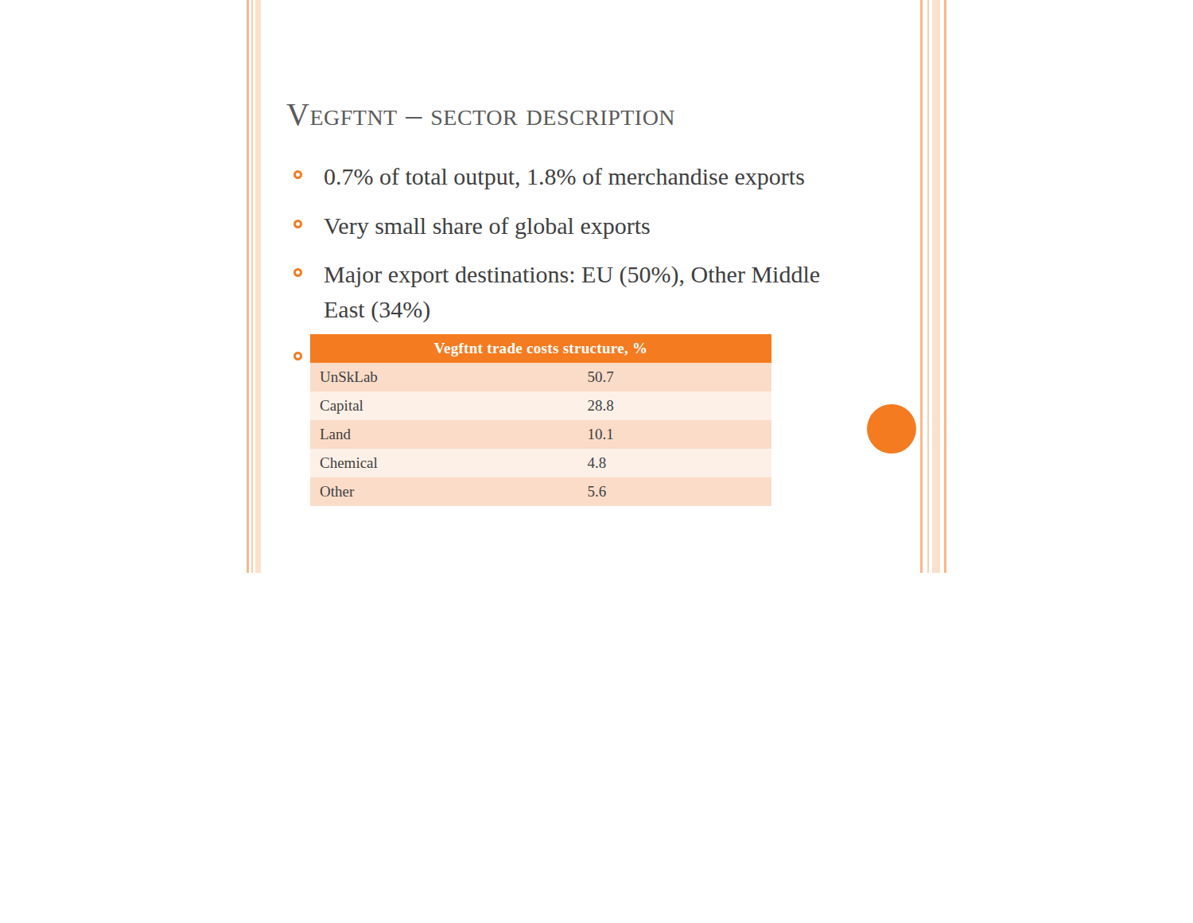Vegftnt – sector description
0.7% of total output, 1.8% of merchandise exports
Very small share of global exports
Major export destinations: EU (50%), Other Middle East (34%)
ESUBM=3.5 (regional), ESUBD=1.85
Vegftnt trade costs structure, %
| UnSkLab | 50.7 |
| Capital | 28.8 |
| Land | 10.1 |
| Chemical | 4.8 |
| Other | 5.6 |